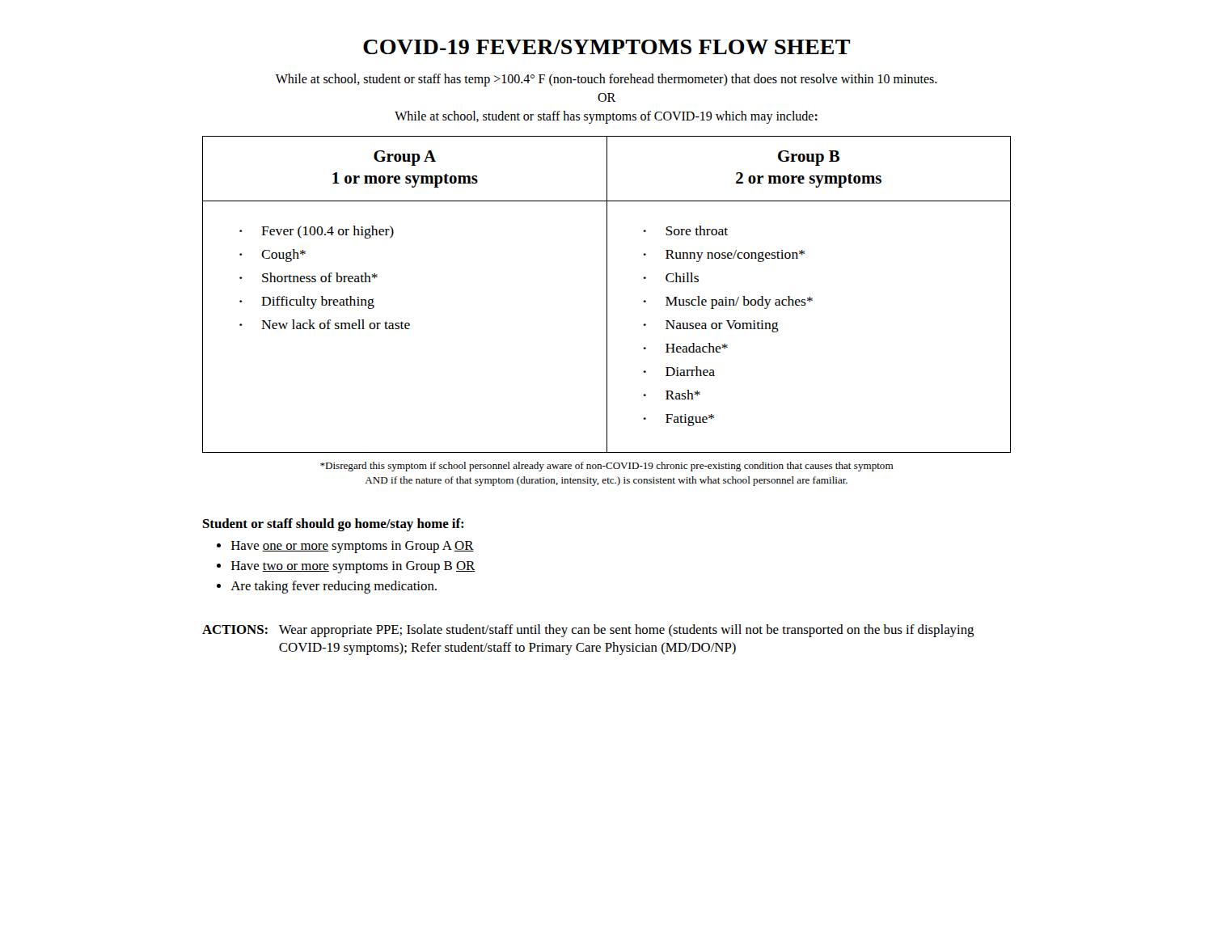COVID-19 FEVER/SYMPTOMS FLOW SHEET
While at school, student or staff has temp >100.4° F (non-touch forehead thermometer) that does not resolve within 10 minutes.
OR
While at school, student or staff has symptoms of COVID-19 which may include:
| Group A 1 or more symptoms | Group B 2 or more symptoms |
| --- | --- |
| Fever (100.4 or higher) Cough* Shortness of breath* Difficulty breathing New lack of smell or taste | Sore throat Runny nose/congestion* Chills Muscle pain/ body aches* Nausea or Vomiting Headache* Diarrhea Rash* Fatigue* |
*Disregard this symptom if school personnel already aware of non-COVID-19 chronic pre-existing condition that causes that symptom
AND if the nature of that symptom (duration, intensity, etc.) is consistent with what school personnel are familiar.
Student or staff should go home/stay home if:
Have one or more symptoms in Group A OR
Have two or more symptoms in Group B OR
Are taking fever reducing medication.
ACTIONS:
Wear appropriate PPE; Isolate student/staff until they can be sent home (students will not be transported on the bus if displaying COVID-19 symptoms); Refer student/staff to Primary Care Physician (MD/DO/NP)